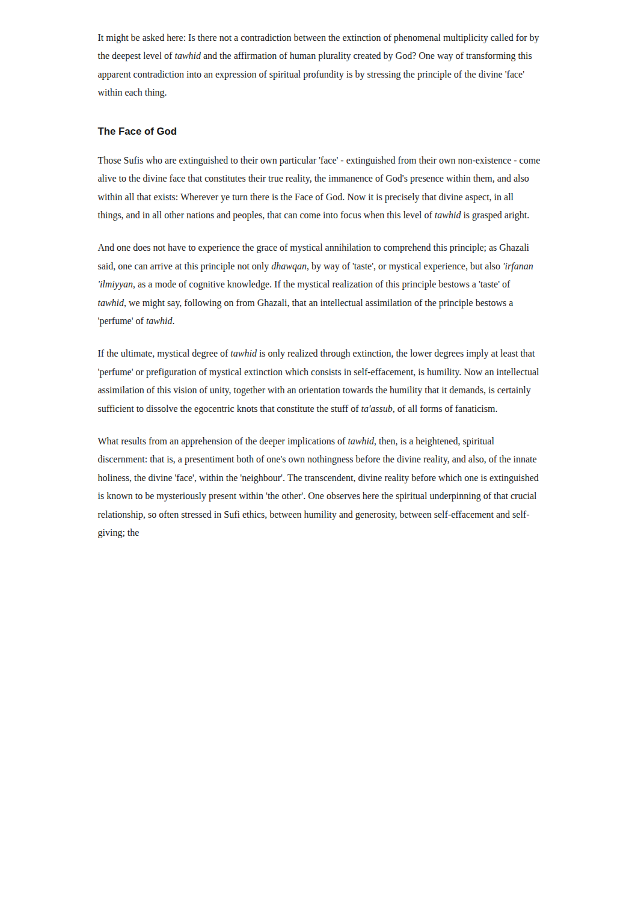It might be asked here: Is there not a contradiction between the extinction of phenomenal multiplicity called for by the deepest level of tawhid and the affirmation of human plurality created by God? One way of transforming this apparent contradiction into an expression of spiritual profundity is by stressing the principle of the divine 'face' within each thing.
The Face of God
Those Sufis who are extinguished to their own particular 'face' - extinguished from their own non-existence - come alive to the divine face that constitutes their true reality, the immanence of God's presence within them, and also within all that exists: Wherever ye turn there is the Face of God. Now it is precisely that divine aspect, in all things, and in all other nations and peoples, that can come into focus when this level of tawhid is grasped aright.
And one does not have to experience the grace of mystical annihilation to comprehend this principle; as Ghazali said, one can arrive at this principle not only dhawqan, by way of 'taste', or mystical experience, but also 'irfanan 'ilmiyyan, as a mode of cognitive knowledge. If the mystical realization of this principle bestows a 'taste' of tawhid, we might say, following on from Ghazali, that an intellectual assimilation of the principle bestows a 'perfume' of tawhid.
If the ultimate, mystical degree of tawhid is only realized through extinction, the lower degrees imply at least that 'perfume' or prefiguration of mystical extinction which consists in self-effacement, is humility. Now an intellectual assimilation of this vision of unity, together with an orientation towards the humility that it demands, is certainly sufficient to dissolve the egocentric knots that constitute the stuff of ta'assub, of all forms of fanaticism.
What results from an apprehension of the deeper implications of tawhid, then, is a heightened, spiritual discernment: that is, a presentiment both of one's own nothingness before the divine reality, and also, of the innate holiness, the divine 'face', within the 'neighbour'. The transcendent, divine reality before which one is extinguished is known to be mysteriously present within 'the other'. One observes here the spiritual underpinning of that crucial relationship, so often stressed in Sufi ethics, between humility and generosity, between self-effacement and self-giving; the